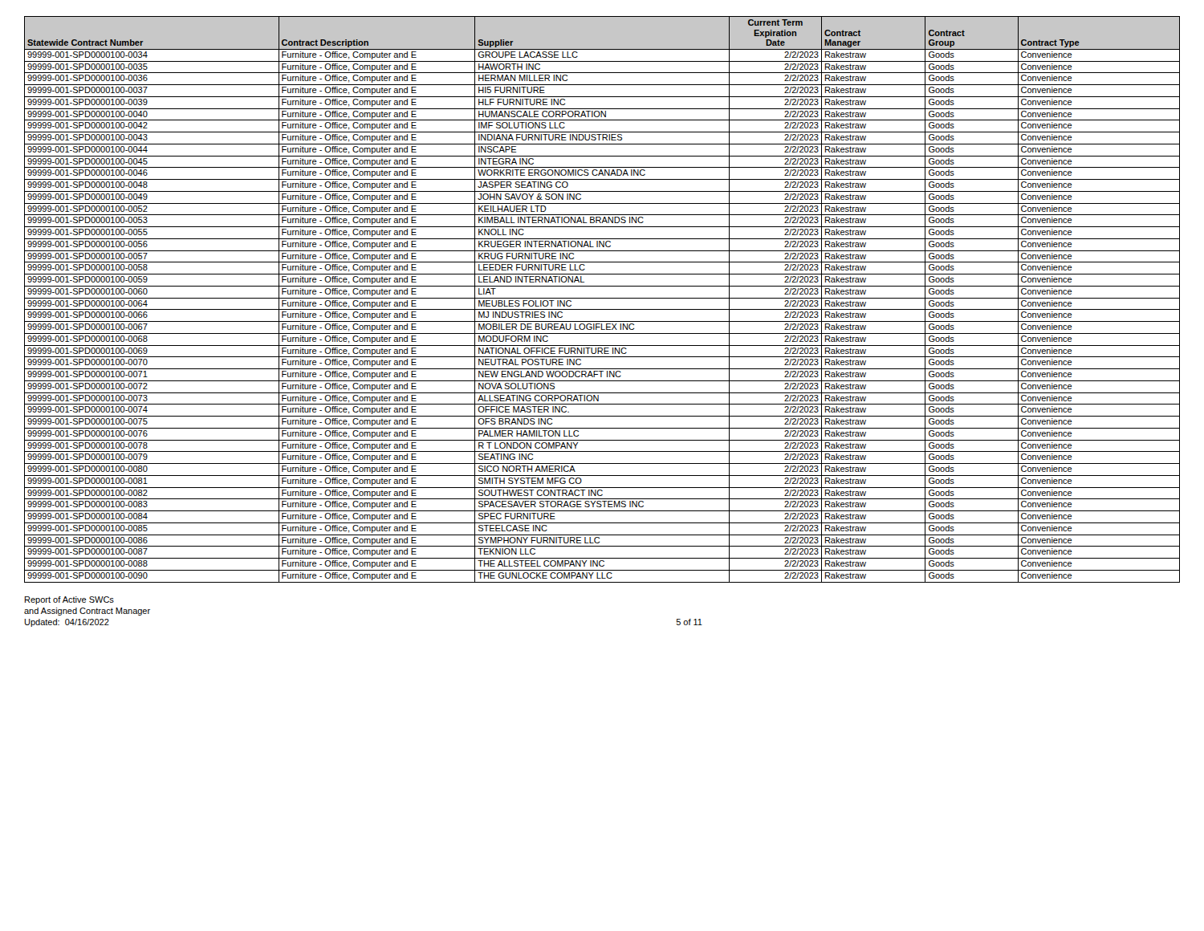| Statewide Contract Number | Contract Description | Supplier | Current Term Expiration Date | Contract Manager | Contract Group | Contract Type |
| --- | --- | --- | --- | --- | --- | --- |
| 99999-001-SPD0000100-0034 | Furniture - Office, Computer and E | GROUPE LACASSE LLC | 2/2/2023 | Rakestraw | Goods | Convenience |
| 99999-001-SPD0000100-0035 | Furniture - Office, Computer and E | HAWORTH INC | 2/2/2023 | Rakestraw | Goods | Convenience |
| 99999-001-SPD0000100-0036 | Furniture - Office, Computer and E | HERMAN MILLER INC | 2/2/2023 | Rakestraw | Goods | Convenience |
| 99999-001-SPD0000100-0037 | Furniture - Office, Computer and E | HI5 FURNITURE | 2/2/2023 | Rakestraw | Goods | Convenience |
| 99999-001-SPD0000100-0039 | Furniture - Office, Computer and E | HLF FURNITURE INC | 2/2/2023 | Rakestraw | Goods | Convenience |
| 99999-001-SPD0000100-0040 | Furniture - Office, Computer and E | HUMANSCALE CORPORATION | 2/2/2023 | Rakestraw | Goods | Convenience |
| 99999-001-SPD0000100-0042 | Furniture - Office, Computer and E | IMF SOLUTIONS LLC | 2/2/2023 | Rakestraw | Goods | Convenience |
| 99999-001-SPD0000100-0043 | Furniture - Office, Computer and E | INDIANA FURNITURE INDUSTRIES | 2/2/2023 | Rakestraw | Goods | Convenience |
| 99999-001-SPD0000100-0044 | Furniture - Office, Computer and E | INSCAPE | 2/2/2023 | Rakestraw | Goods | Convenience |
| 99999-001-SPD0000100-0045 | Furniture - Office, Computer and E | INTEGRA INC | 2/2/2023 | Rakestraw | Goods | Convenience |
| 99999-001-SPD0000100-0046 | Furniture - Office, Computer and E | WORKRITE ERGONOMICS CANADA INC | 2/2/2023 | Rakestraw | Goods | Convenience |
| 99999-001-SPD0000100-0048 | Furniture - Office, Computer and E | JASPER SEATING CO | 2/2/2023 | Rakestraw | Goods | Convenience |
| 99999-001-SPD0000100-0049 | Furniture - Office, Computer and E | JOHN SAVOY & SON INC | 2/2/2023 | Rakestraw | Goods | Convenience |
| 99999-001-SPD0000100-0052 | Furniture - Office, Computer and E | KEILHAUER LTD | 2/2/2023 | Rakestraw | Goods | Convenience |
| 99999-001-SPD0000100-0053 | Furniture - Office, Computer and E | KIMBALL INTERNATIONAL BRANDS INC | 2/2/2023 | Rakestraw | Goods | Convenience |
| 99999-001-SPD0000100-0055 | Furniture - Office, Computer and E | KNOLL INC | 2/2/2023 | Rakestraw | Goods | Convenience |
| 99999-001-SPD0000100-0056 | Furniture - Office, Computer and E | KRUEGER INTERNATIONAL INC | 2/2/2023 | Rakestraw | Goods | Convenience |
| 99999-001-SPD0000100-0057 | Furniture - Office, Computer and E | KRUG FURNITURE INC | 2/2/2023 | Rakestraw | Goods | Convenience |
| 99999-001-SPD0000100-0058 | Furniture - Office, Computer and E | LEEDER FURNITURE LLC | 2/2/2023 | Rakestraw | Goods | Convenience |
| 99999-001-SPD0000100-0059 | Furniture - Office, Computer and E | LELAND INTERNATIONAL | 2/2/2023 | Rakestraw | Goods | Convenience |
| 99999-001-SPD0000100-0060 | Furniture - Office, Computer and E | LIAT | 2/2/2023 | Rakestraw | Goods | Convenience |
| 99999-001-SPD0000100-0064 | Furniture - Office, Computer and E | MEUBLES FOLIOT INC | 2/2/2023 | Rakestraw | Goods | Convenience |
| 99999-001-SPD0000100-0066 | Furniture - Office, Computer and E | MJ INDUSTRIES INC | 2/2/2023 | Rakestraw | Goods | Convenience |
| 99999-001-SPD0000100-0067 | Furniture - Office, Computer and E | MOBILER DE BUREAU LOGIFLEX INC | 2/2/2023 | Rakestraw | Goods | Convenience |
| 99999-001-SPD0000100-0068 | Furniture - Office, Computer and E | MODUFORM INC | 2/2/2023 | Rakestraw | Goods | Convenience |
| 99999-001-SPD0000100-0069 | Furniture - Office, Computer and E | NATIONAL OFFICE FURNITURE INC | 2/2/2023 | Rakestraw | Goods | Convenience |
| 99999-001-SPD0000100-0070 | Furniture - Office, Computer and E | NEUTRAL POSTURE INC | 2/2/2023 | Rakestraw | Goods | Convenience |
| 99999-001-SPD0000100-0071 | Furniture - Office, Computer and E | NEW ENGLAND WOODCRAFT INC | 2/2/2023 | Rakestraw | Goods | Convenience |
| 99999-001-SPD0000100-0072 | Furniture - Office, Computer and E | NOVA SOLUTIONS | 2/2/2023 | Rakestraw | Goods | Convenience |
| 99999-001-SPD0000100-0073 | Furniture - Office, Computer and E | ALLSEATING CORPORATION | 2/2/2023 | Rakestraw | Goods | Convenience |
| 99999-001-SPD0000100-0074 | Furniture - Office, Computer and E | OFFICE MASTER INC. | 2/2/2023 | Rakestraw | Goods | Convenience |
| 99999-001-SPD0000100-0075 | Furniture - Office, Computer and E | OFS BRANDS INC | 2/2/2023 | Rakestraw | Goods | Convenience |
| 99999-001-SPD0000100-0076 | Furniture - Office, Computer and E | PALMER HAMILTON LLC | 2/2/2023 | Rakestraw | Goods | Convenience |
| 99999-001-SPD0000100-0078 | Furniture - Office, Computer and E | R T LONDON COMPANY | 2/2/2023 | Rakestraw | Goods | Convenience |
| 99999-001-SPD0000100-0079 | Furniture - Office, Computer and E | SEATING INC | 2/2/2023 | Rakestraw | Goods | Convenience |
| 99999-001-SPD0000100-0080 | Furniture - Office, Computer and E | SICO NORTH AMERICA | 2/2/2023 | Rakestraw | Goods | Convenience |
| 99999-001-SPD0000100-0081 | Furniture - Office, Computer and E | SMITH SYSTEM MFG CO | 2/2/2023 | Rakestraw | Goods | Convenience |
| 99999-001-SPD0000100-0082 | Furniture - Office, Computer and E | SOUTHWEST CONTRACT INC | 2/2/2023 | Rakestraw | Goods | Convenience |
| 99999-001-SPD0000100-0083 | Furniture - Office, Computer and E | SPACESAVER STORAGE SYSTEMS INC | 2/2/2023 | Rakestraw | Goods | Convenience |
| 99999-001-SPD0000100-0084 | Furniture - Office, Computer and E | SPEC FURNITURE | 2/2/2023 | Rakestraw | Goods | Convenience |
| 99999-001-SPD0000100-0085 | Furniture - Office, Computer and E | STEELCASE INC | 2/2/2023 | Rakestraw | Goods | Convenience |
| 99999-001-SPD0000100-0086 | Furniture - Office, Computer and E | SYMPHONY FURNITURE LLC | 2/2/2023 | Rakestraw | Goods | Convenience |
| 99999-001-SPD0000100-0087 | Furniture - Office, Computer and E | TEKNION LLC | 2/2/2023 | Rakestraw | Goods | Convenience |
| 99999-001-SPD0000100-0088 | Furniture - Office, Computer and E | THE ALLSTEEL COMPANY INC | 2/2/2023 | Rakestraw | Goods | Convenience |
| 99999-001-SPD0000100-0090 | Furniture - Office, Computer and E | THE GUNLOCKE COMPANY LLC | 2/2/2023 | Rakestraw | Goods | Convenience |
Report of Active SWCs
and Assigned Contract Manager
Updated: 04/16/2022
5 of 11